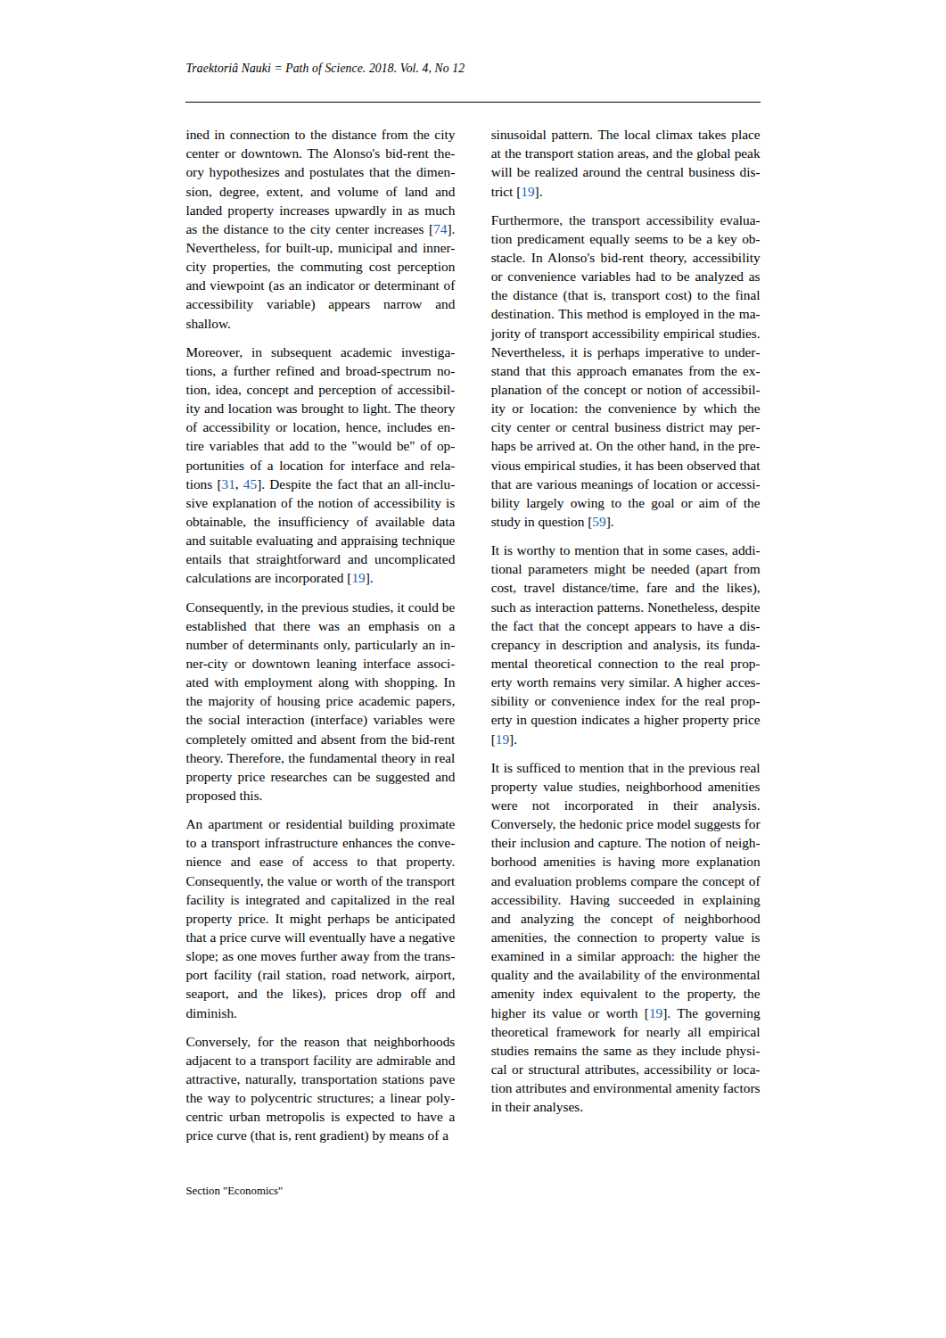Traektoriâ Nauki = Path of Science. 2018. Vol. 4, No 12
ined in connection to the distance from the city center or downtown. The Alonso's bid-rent theory hypothesizes and postulates that the dimension, degree, extent, and volume of land and landed property increases upwardly in as much as the distance to the city center increases [74]. Nevertheless, for built-up, municipal and inner-city properties, the commuting cost perception and viewpoint (as an indicator or determinant of accessibility variable) appears narrow and shallow.
Moreover, in subsequent academic investigations, a further refined and broad-spectrum notion, idea, concept and perception of accessibility and location was brought to light. The theory of accessibility or location, hence, includes entire variables that add to the "would be" of opportunities of a location for interface and relations [31, 45]. Despite the fact that an all-inclusive explanation of the notion of accessibility is obtainable, the insufficiency of available data and suitable evaluating and appraising technique entails that straightforward and uncomplicated calculations are incorporated [19].
Consequently, in the previous studies, it could be established that there was an emphasis on a number of determinants only, particularly an inner-city or downtown leaning interface associated with employment along with shopping. In the majority of housing price academic papers, the social interaction (interface) variables were completely omitted and absent from the bid-rent theory. Therefore, the fundamental theory in real property price researches can be suggested and proposed this.
An apartment or residential building proximate to a transport infrastructure enhances the convenience and ease of access to that property. Consequently, the value or worth of the transport facility is integrated and capitalized in the real property price. It might perhaps be anticipated that a price curve will eventually have a negative slope; as one moves further away from the transport facility (rail station, road network, airport, seaport, and the likes), prices drop off and diminish.
Conversely, for the reason that neighborhoods adjacent to a transport facility are admirable and attractive, naturally, transportation stations pave the way to polycentric structures; a linear polycentric urban metropolis is expected to have a price curve (that is, rent gradient) by means of a
sinusoidal pattern. The local climax takes place at the transport station areas, and the global peak will be realized around the central business district [19].
Furthermore, the transport accessibility evaluation predicament equally seems to be a key obstacle. In Alonso's bid-rent theory, accessibility or convenience variables had to be analyzed as the distance (that is, transport cost) to the final destination. This method is employed in the majority of transport accessibility empirical studies. Nevertheless, it is perhaps imperative to understand that this approach emanates from the explanation of the concept or notion of accessibility or location: the convenience by which the city center or central business district may perhaps be arrived at. On the other hand, in the previous empirical studies, it has been observed that that are various meanings of location or accessibility largely owing to the goal or aim of the study in question [59].
It is worthy to mention that in some cases, additional parameters might be needed (apart from cost, travel distance/time, fare and the likes), such as interaction patterns. Nonetheless, despite the fact that the concept appears to have a discrepancy in description and analysis, its fundamental theoretical connection to the real property worth remains very similar. A higher accessibility or convenience index for the real property in question indicates a higher property price [19].
It is sufficed to mention that in the previous real property value studies, neighborhood amenities were not incorporated in their analysis. Conversely, the hedonic price model suggests for their inclusion and capture. The notion of neighborhood amenities is having more explanation and evaluation problems compare the concept of accessibility. Having succeeded in explaining and analyzing the concept of neighborhood amenities, the connection to property value is examined in a similar approach: the higher the quality and the availability of the environmental amenity index equivalent to the property, the higher its value or worth [19]. The governing theoretical framework for nearly all empirical studies remains the same as they include physical or structural attributes, accessibility or location attributes and environmental amenity factors in their analyses.
Section "Economics"